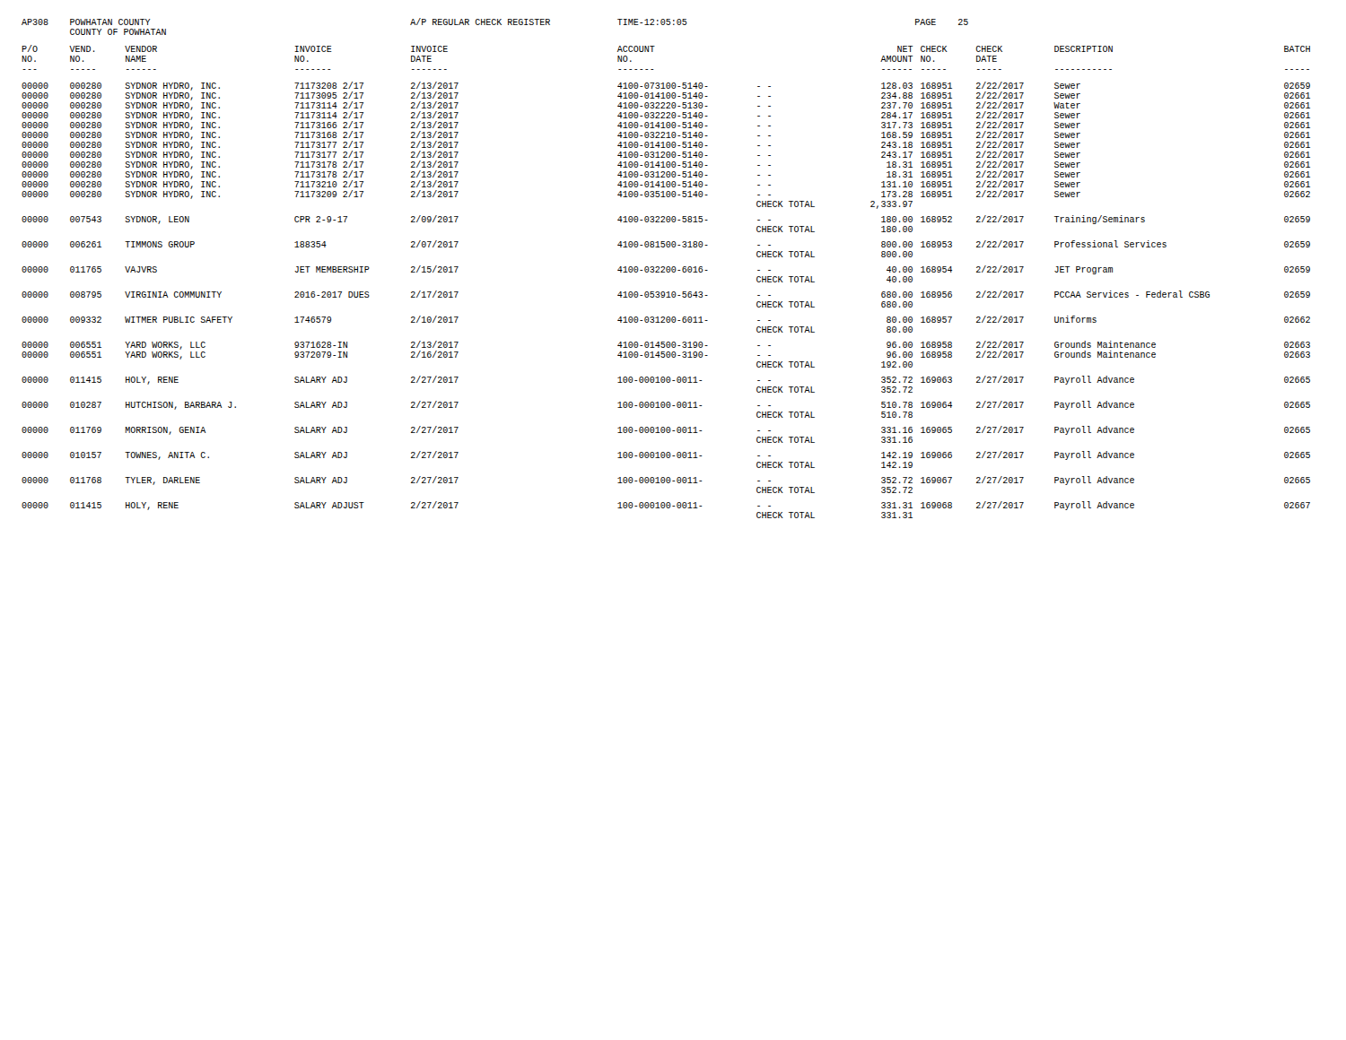| AP308 | POWHATAN COUNTY COUNTY OF POWHATAN | A/P REGULAR CHECK REGISTER | TIME-12:05:05 | PAGE 25 | | | |
| P/O NO. --- | VEND. NO. ----- | VENDOR NAME ------ | INVOICE NO. ------- | INVOICE DATE ------- | ACCOUNT NO. ------- | | NET AMOUNT ------ | CHECK NO. ----- | CHECK DATE ----- | DESCRIPTION ----------- | BATCH ----- |
| 00000 | 000280 | SYDNOR HYDRO, INC. | 71173208 2/17 | 2/13/2017 | 4100-073100-5140- | - - | 128.03 | 168951 | 2/22/2017 | Sewer | 02659 |
| 00000 | 000280 | SYDNOR HYDRO, INC. | 71173095 2/17 | 2/13/2017 | 4100-014100-5140- | - - | 234.88 | 168951 | 2/22/2017 | Sewer | 02661 |
| 00000 | 000280 | SYDNOR HYDRO, INC. | 71173114 2/17 | 2/13/2017 | 4100-032220-5130- | - - | 237.70 | 168951 | 2/22/2017 | Water | 02661 |
| 00000 | 000280 | SYDNOR HYDRO, INC. | 71173114 2/17 | 2/13/2017 | 4100-032220-5140- | - - | 284.17 | 168951 | 2/22/2017 | Sewer | 02661 |
| 00000 | 000280 | SYDNOR HYDRO, INC. | 71173166 2/17 | 2/13/2017 | 4100-014100-5140- | - - | 317.73 | 168951 | 2/22/2017 | Sewer | 02661 |
| 00000 | 000280 | SYDNOR HYDRO, INC. | 71173168 2/17 | 2/13/2017 | 4100-032210-5140- | - - | 168.59 | 168951 | 2/22/2017 | Sewer | 02661 |
| 00000 | 000280 | SYDNOR HYDRO, INC. | 71173177 2/17 | 2/13/2017 | 4100-014100-5140- | - - | 243.18 | 168951 | 2/22/2017 | Sewer | 02661 |
| 00000 | 000280 | SYDNOR HYDRO, INC. | 71173177 2/17 | 2/13/2017 | 4100-031200-5140- | - - | 243.17 | 168951 | 2/22/2017 | Sewer | 02661 |
| 00000 | 000280 | SYDNOR HYDRO, INC. | 71173178 2/17 | 2/13/2017 | 4100-014100-5140- | - - | 18.31 | 168951 | 2/22/2017 | Sewer | 02661 |
| 00000 | 000280 | SYDNOR HYDRO, INC. | 71173178 2/17 | 2/13/2017 | 4100-031200-5140- | - - | 18.31 | 168951 | 2/22/2017 | Sewer | 02661 |
| 00000 | 000280 | SYDNOR HYDRO, INC. | 71173210 2/17 | 2/13/2017 | 4100-014100-5140- | - - | 131.10 | 168951 | 2/22/2017 | Sewer | 02661 |
| 00000 | 000280 | SYDNOR HYDRO, INC. | 71173209 2/17 | 2/13/2017 | 4100-035100-5140- | - - | 173.28 | 168951 | 2/22/2017 | Sewer | 02662 |
| | | | | | | CHECK TOTAL | 2,333.97 | | | | |
| 00000 | 007543 | SYDNOR, LEON | CPR 2-9-17 | 2/09/2017 | 4100-032200-5815- | - - | 180.00 | 168952 | 2/22/2017 | Training/Seminars | 02659 |
| | | | | | | CHECK TOTAL | 180.00 | | | | |
| 00000 | 006261 | TIMMONS GROUP | 188354 | 2/07/2017 | 4100-081500-3180- | - - | 800.00 | 168953 | 2/22/2017 | Professional Services | 02659 |
| | | | | | | CHECK TOTAL | 800.00 | | | | |
| 00000 | 011765 | VAJVRS | JET MEMBERSHIP | 2/15/2017 | 4100-032200-6016- | - - | 40.00 | 168954 | 2/22/2017 | JET Program | 02659 |
| | | | | | | CHECK TOTAL | 40.00 | | | | |
| 00000 | 008795 | VIRGINIA COMMUNITY | 2016-2017 DUES | 2/17/2017 | 4100-053910-5643- | - - | 680.00 | 168956 | 2/22/2017 | PCCAA Services - Federal CSBG | 02659 |
| | | | | | | CHECK TOTAL | 680.00 | | | | |
| 00000 | 009332 | WITMER PUBLIC SAFETY | 1746579 | 2/10/2017 | 4100-031200-6011- | - - | 80.00 | 168957 | 2/22/2017 | Uniforms | 02662 |
| | | | | | | CHECK TOTAL | 80.00 | | | | |
| 00000 | 006551 | YARD WORKS, LLC | 9371628-IN | 2/13/2017 | 4100-014500-3190- | - - | 96.00 | 168958 | 2/22/2017 | Grounds Maintenance | 02663 |
| 00000 | 006551 | YARD WORKS, LLC | 9372079-IN | 2/16/2017 | 4100-014500-3190- | - - | 96.00 | 168958 | 2/22/2017 | Grounds Maintenance | 02663 |
| | | | | | | CHECK TOTAL | 192.00 | | | | |
| 00000 | 011415 | HOLY, RENE | SALARY ADJ | 2/27/2017 | 100-000100-0011- | - - | 352.72 | 169063 | 2/27/2017 | Payroll Advance | 02665 |
| | | | | | | CHECK TOTAL | 352.72 | | | | |
| 00000 | 010287 | HUTCHISON, BARBARA J. | SALARY ADJ | 2/27/2017 | 100-000100-0011- | - - | 510.78 | 169064 | 2/27/2017 | Payroll Advance | 02665 |
| | | | | | | CHECK TOTAL | 510.78 | | | | |
| 00000 | 011769 | MORRISON, GENIA | SALARY ADJ | 2/27/2017 | 100-000100-0011- | - - | 331.16 | 169065 | 2/27/2017 | Payroll Advance | 02665 |
| | | | | | | CHECK TOTAL | 331.16 | | | | |
| 00000 | 010157 | TOWNES, ANITA C. | SALARY ADJ | 2/27/2017 | 100-000100-0011- | - - | 142.19 | 169066 | 2/27/2017 | Payroll Advance | 02665 |
| | | | | | | CHECK TOTAL | 142.19 | | | | |
| 00000 | 011768 | TYLER, DARLENE | SALARY ADJ | 2/27/2017 | 100-000100-0011- | - - | 352.72 | 169067 | 2/27/2017 | Payroll Advance | 02665 |
| | | | | | | CHECK TOTAL | 352.72 | | | | |
| 00000 | 011415 | HOLY, RENE | SALARY ADJUST | 2/27/2017 | 100-000100-0011- | - - | 331.31 | 169068 | 2/27/2017 | Payroll Advance | 02667 |
| | | | | | | CHECK TOTAL | 331.31 | | | | |